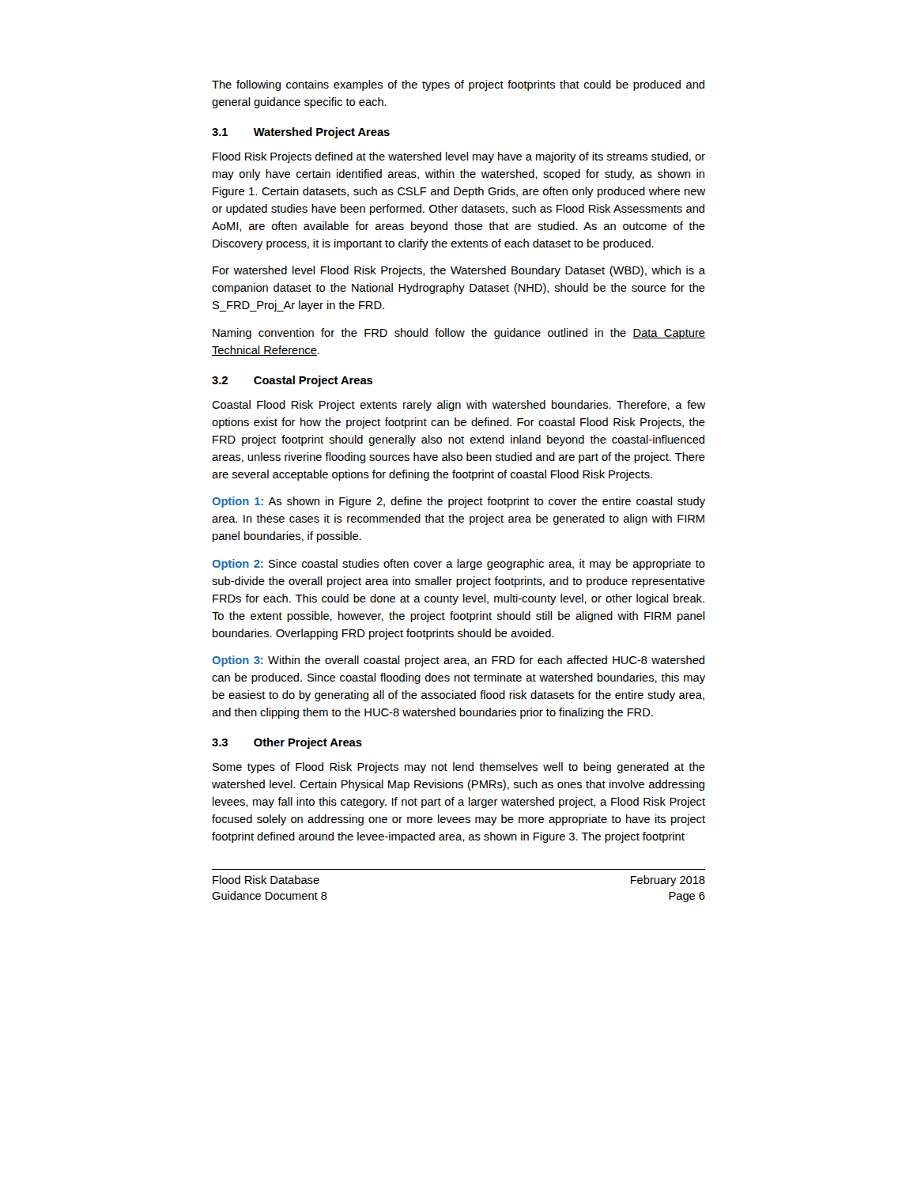The following contains examples of the types of project footprints that could be produced and general guidance specific to each.
3.1 Watershed Project Areas
Flood Risk Projects defined at the watershed level may have a majority of its streams studied, or may only have certain identified areas, within the watershed, scoped for study, as shown in Figure 1. Certain datasets, such as CSLF and Depth Grids, are often only produced where new or updated studies have been performed. Other datasets, such as Flood Risk Assessments and AoMI, are often available for areas beyond those that are studied. As an outcome of the Discovery process, it is important to clarify the extents of each dataset to be produced.
For watershed level Flood Risk Projects, the Watershed Boundary Dataset (WBD), which is a companion dataset to the National Hydrography Dataset (NHD), should be the source for the S_FRD_Proj_Ar layer in the FRD.
Naming convention for the FRD should follow the guidance outlined in the Data Capture Technical Reference.
3.2 Coastal Project Areas
Coastal Flood Risk Project extents rarely align with watershed boundaries. Therefore, a few options exist for how the project footprint can be defined. For coastal Flood Risk Projects, the FRD project footprint should generally also not extend inland beyond the coastal-influenced areas, unless riverine flooding sources have also been studied and are part of the project. There are several acceptable options for defining the footprint of coastal Flood Risk Projects.
Option 1: As shown in Figure 2, define the project footprint to cover the entire coastal study area. In these cases it is recommended that the project area be generated to align with FIRM panel boundaries, if possible.
Option 2: Since coastal studies often cover a large geographic area, it may be appropriate to sub-divide the overall project area into smaller project footprints, and to produce representative FRDs for each. This could be done at a county level, multi-county level, or other logical break. To the extent possible, however, the project footprint should still be aligned with FIRM panel boundaries. Overlapping FRD project footprints should be avoided.
Option 3: Within the overall coastal project area, an FRD for each affected HUC-8 watershed can be produced. Since coastal flooding does not terminate at watershed boundaries, this may be easiest to do by generating all of the associated flood risk datasets for the entire study area, and then clipping them to the HUC-8 watershed boundaries prior to finalizing the FRD.
3.3 Other Project Areas
Some types of Flood Risk Projects may not lend themselves well to being generated at the watershed level. Certain Physical Map Revisions (PMRs), such as ones that involve addressing levees, may fall into this category. If not part of a larger watershed project, a Flood Risk Project focused solely on addressing one or more levees may be more appropriate to have its project footprint defined around the levee-impacted area, as shown in Figure 3. The project footprint
Flood Risk Database
Guidance Document 8
February 2018
Page 6